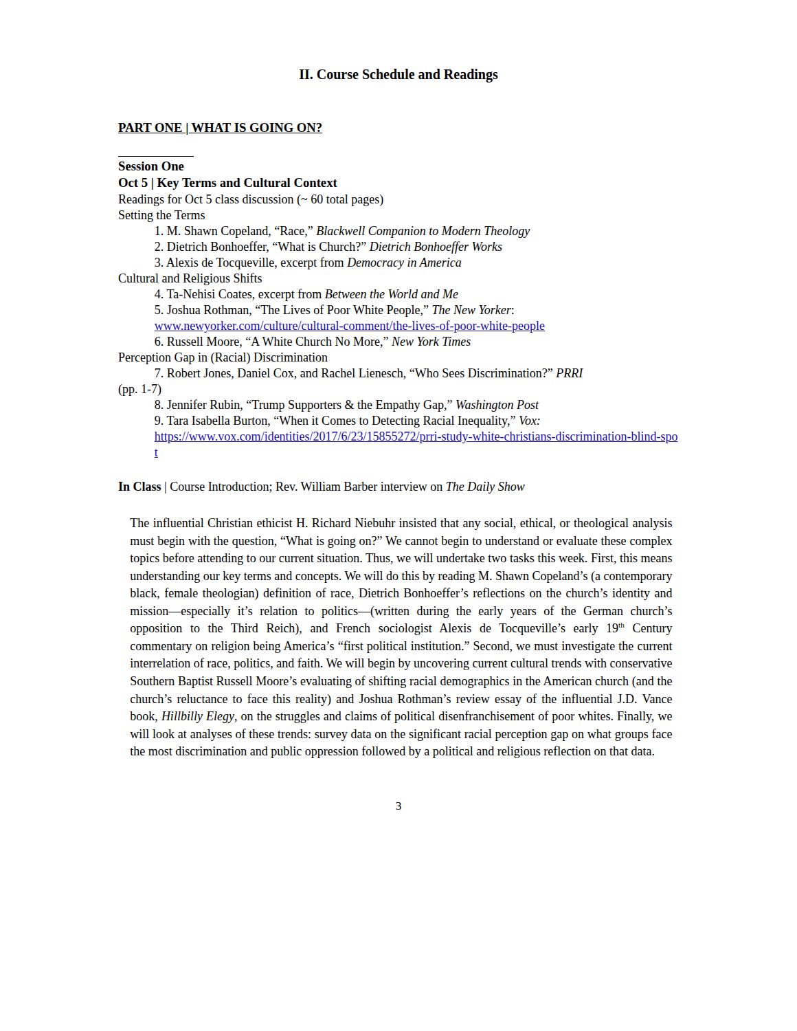II. Course Schedule and Readings
PART ONE | WHAT IS GOING ON?
Session One
Oct 5 | Key Terms and Cultural Context
Readings for Oct 5 class discussion (~ 60 total pages)
Setting the Terms
1. M. Shawn Copeland, “Race,” Blackwell Companion to Modern Theology
2. Dietrich Bonhoeffer, “What is Church?” Dietrich Bonhoeffer Works
3. Alexis de Tocqueville, excerpt from Democracy in America
Cultural and Religious Shifts
4. Ta-Nehisi Coates, excerpt from Between the World and Me
5. Joshua Rothman, “The Lives of Poor White People,” The New Yorker:
www.newyorker.com/culture/cultural-comment/the-lives-of-poor-white-people
6. Russell Moore, “A White Church No More,” New York Times
Perception Gap in (Racial) Discrimination
7. Robert Jones, Daniel Cox, and Rachel Lienesch, “Who Sees Discrimination?” PRRI
(pp. 1-7)
8. Jennifer Rubin, “Trump Supporters & the Empathy Gap,” Washington Post
9. Tara Isabella Burton, “When it Comes to Detecting Racial Inequality,” Vox:
https://www.vox.com/identities/2017/6/23/15855272/prri-study-white-christians-discrimination-blind-spot
In Class | Course Introduction; Rev. William Barber interview on The Daily Show
The influential Christian ethicist H. Richard Niebuhr insisted that any social, ethical, or theological analysis must begin with the question, “What is going on?” We cannot begin to understand or evaluate these complex topics before attending to our current situation. Thus, we will undertake two tasks this week. First, this means understanding our key terms and concepts. We will do this by reading M. Shawn Copeland’s (a contemporary black, female theologian) definition of race, Dietrich Bonhoeffer’s reflections on the church’s identity and mission—especially it’s relation to politics—(written during the early years of the German church’s opposition to the Third Reich), and French sociologist Alexis de Tocqueville’s early 19th Century commentary on religion being America’s “first political institution.” Second, we must investigate the current interrelation of race, politics, and faith. We will begin by uncovering current cultural trends with conservative Southern Baptist Russell Moore’s evaluating of shifting racial demographics in the American church (and the church’s reluctance to face this reality) and Joshua Rothman’s review essay of the influential J.D. Vance book, Hillbilly Elegy, on the struggles and claims of political disenfranchisement of poor whites. Finally, we will look at analyses of these trends: survey data on the significant racial perception gap on what groups face the most discrimination and public oppression followed by a political and religious reflection on that data.
3